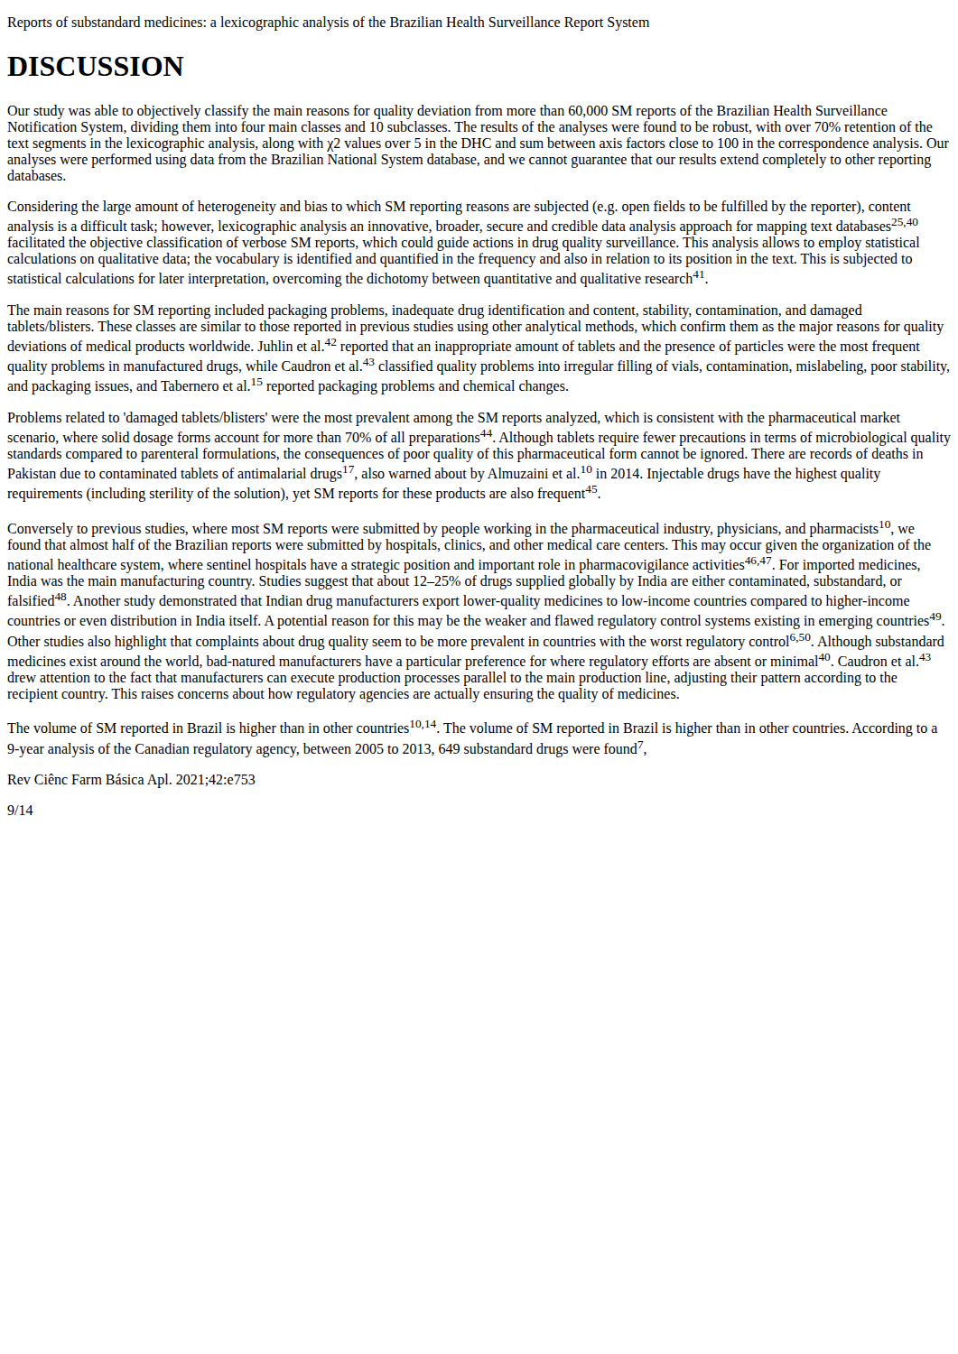Reports of substandard medicines: a lexicographic analysis of the Brazilian Health Surveillance Report System
DISCUSSION
Our study was able to objectively classify the main reasons for quality deviation from more than 60,000 SM reports of the Brazilian Health Surveillance Notification System, dividing them into four main classes and 10 subclasses. The results of the analyses were found to be robust, with over 70% retention of the text segments in the lexicographic analysis, along with χ2 values over 5 in the DHC and sum between axis factors close to 100 in the correspondence analysis. Our analyses were performed using data from the Brazilian National System database, and we cannot guarantee that our results extend completely to other reporting databases.
Considering the large amount of heterogeneity and bias to which SM reporting reasons are subjected (e.g. open fields to be fulfilled by the reporter), content analysis is a difficult task; however, lexicographic analysis an innovative, broader, secure and credible data analysis approach for mapping text databases25,40 facilitated the objective classification of verbose SM reports, which could guide actions in drug quality surveillance. This analysis allows to employ statistical calculations on qualitative data; the vocabulary is identified and quantified in the frequency and also in relation to its position in the text. This is subjected to statistical calculations for later interpretation, overcoming the dichotomy between quantitative and qualitative research41.
The main reasons for SM reporting included packaging problems, inadequate drug identification and content, stability, contamination, and damaged tablets/blisters. These classes are similar to those reported in previous studies using other analytical methods, which confirm them as the major reasons for quality deviations of medical products worldwide. Juhlin et al.42 reported that an inappropriate amount of tablets and the presence of particles were the most frequent quality problems in manufactured drugs, while Caudron et al.43 classified quality problems into irregular filling of vials, contamination, mislabeling, poor stability, and packaging issues, and Tabernero et al.15 reported packaging problems and chemical changes.
Problems related to 'damaged tablets/blisters' were the most prevalent among the SM reports analyzed, which is consistent with the pharmaceutical market scenario, where solid dosage forms account for more than 70% of all preparations44. Although tablets require fewer precautions in terms of microbiological quality standards compared to parenteral formulations, the consequences of poor quality of this pharmaceutical form cannot be ignored. There are records of deaths in Pakistan due to contaminated tablets of antimalarial drugs17, also warned about by Almuzaini et al.10 in 2014. Injectable drugs have the highest quality requirements (including sterility of the solution), yet SM reports for these products are also frequent45.
Conversely to previous studies, where most SM reports were submitted by people working in the pharmaceutical industry, physicians, and pharmacists10, we found that almost half of the Brazilian reports were submitted by hospitals, clinics, and other medical care centers. This may occur given the organization of the national healthcare system, where sentinel hospitals have a strategic position and important role in pharmacovigilance activities46,47. For imported medicines, India was the main manufacturing country. Studies suggest that about 12–25% of drugs supplied globally by India are either contaminated, substandard, or falsified48. Another study demonstrated that Indian drug manufacturers export lower-quality medicines to low-income countries compared to higher-income countries or even distribution in India itself. A potential reason for this may be the weaker and flawed regulatory control systems existing in emerging countries49. Other studies also highlight that complaints about drug quality seem to be more prevalent in countries with the worst regulatory control6,50. Although substandard medicines exist around the world, bad-natured manufacturers have a particular preference for where regulatory efforts are absent or minimal40. Caudron et al.43 drew attention to the fact that manufacturers can execute production processes parallel to the main production line, adjusting their pattern according to the recipient country. This raises concerns about how regulatory agencies are actually ensuring the quality of medicines.
The volume of SM reported in Brazil is higher than in other countries10,14. The volume of SM reported in Brazil is higher than in other countries. According to a 9-year analysis of the Canadian regulatory agency, between 2005 to 2013, 649 substandard drugs were found7,
Rev Ciênc Farm Básica Apl. 2021;42:e753
9/14